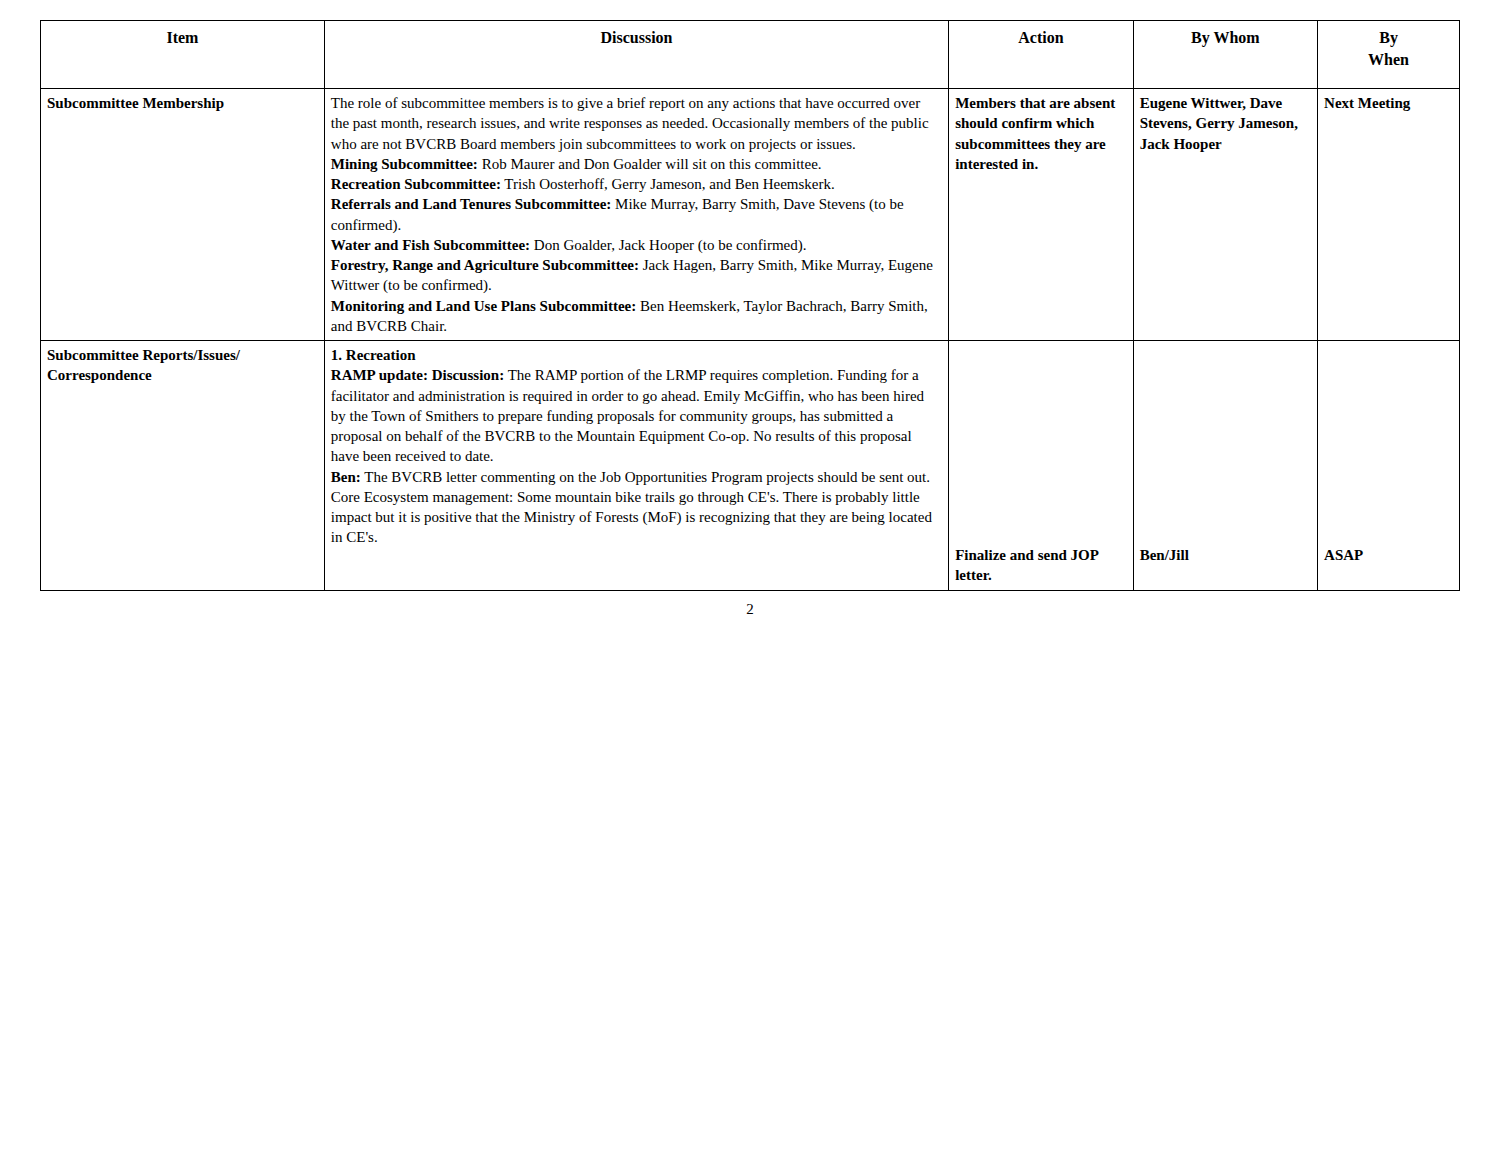| Item | Discussion | Action | By Whom | By When |
| --- | --- | --- | --- | --- |
| Subcommittee Membership | The role of subcommittee members is to give a brief report on any actions that have occurred over the past month, research issues, and write responses as needed. Occasionally members of the public who are not BVCRB Board members join subcommittees to work on projects or issues. Mining Subcommittee: Rob Maurer and Don Goalder will sit on this committee. Recreation Subcommittee: Trish Oosterhoff, Gerry Jameson, and Ben Heemskerk. Referrals and Land Tenures Subcommittee: Mike Murray, Barry Smith, Dave Stevens (to be confirmed). Water and Fish Subcommittee: Don Goalder, Jack Hooper (to be confirmed). Forestry, Range and Agriculture Subcommittee: Jack Hagen, Barry Smith, Mike Murray, Eugene Wittwer (to be confirmed). Monitoring and Land Use Plans Subcommittee: Ben Heemskerk, Taylor Bachrach, Barry Smith, and BVCRB Chair. | Members that are absent should confirm which subcommittees they are interested in. | Eugene Wittwer, Dave Stevens, Gerry Jameson, Jack Hooper | Next Meeting |
| Subcommittee Reports/Issues/ Correspondence | 1. Recreation RAMP update: Discussion: The RAMP portion of the LRMP requires completion. Funding for a facilitator and administration is required in order to go ahead. Emily McGiffin, who has been hired by the Town of Smithers to prepare funding proposals for community groups, has submitted a proposal on behalf of the BVCRB to the Mountain Equipment Co-op. No results of this proposal have been received to date. Ben: The BVCRB letter commenting on the Job Opportunities Program projects should be sent out. Core Ecosystem management: Some mountain bike trails go through CE's. There is probably little impact but it is positive that the Ministry of Forests (MoF) is recognizing that they are being located in CE's. | Finalize and send JOP letter. | Ben/Jill | ASAP |
2